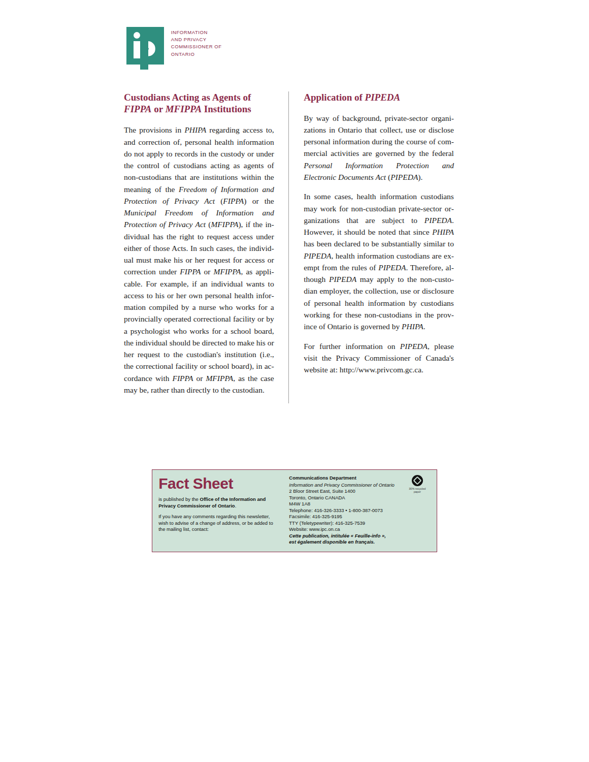Information
and Privacy
Commissioner of
Ontario
Custodians Acting as Agents of FIPPA or MFIPPA Institutions
The provisions in PHIPA regarding access to, and correction of, personal health information do not apply to records in the custody or under the control of custodians acting as agents of non-custodians that are institutions within the meaning of the Freedom of Information and Protection of Privacy Act (FIPPA) or the Municipal Freedom of Information and Protection of Privacy Act (MFIPPA), if the individual has the right to request access under either of those Acts. In such cases, the individual must make his or her request for access or correction under FIPPA or MFIPPA, as applicable. For example, if an individual wants to access to his or her own personal health information compiled by a nurse who works for a provincially operated correctional facility or by a psychologist who works for a school board, the individual should be directed to make his or her request to the custodian's institution (i.e., the correctional facility or school board), in accordance with FIPPA or MFIPPA, as the case may be, rather than directly to the custodian.
Application of PIPEDA
By way of background, private-sector organizations in Ontario that collect, use or disclose personal information during the course of commercial activities are governed by the federal Personal Information Protection and Electronic Documents Act (PIPEDA).
In some cases, health information custodians may work for non-custodian private-sector organizations that are subject to PIPEDA. However, it should be noted that since PHIPA has been declared to be substantially similar to PIPEDA, health information custodians are exempt from the rules of PIPEDA. Therefore, although PIPEDA may apply to the non-custodian employer, the collection, use or disclosure of personal health information by custodians working for these non-custodians in the province of Ontario is governed by PHIPA.
For further information on PIPEDA, please visit the Privacy Commissioner of Canada's website at: http://www.privcom.gc.ca.
Fact Sheet
is published by the Office of the Information and Privacy Commissioner of Ontario.
If you have any comments regarding this newsletter, wish to advise of a change of address, or be added to the mailing list, contact:
30% recycled
paper
Communications Department
Information and Privacy Commissioner of Ontario
2 Bloor Street East, Suite 1400
Toronto, Ontario CANADA
M4W 1A8
Telephone: 416-326-3333 • 1-800-387-0073
Facsimile: 416-325-9195
TTY (Teletypewriter): 416-325-7539
Website: www.ipc.on.ca
Cette publication, intitulée « Feuille-info »,
est également disponible en français.